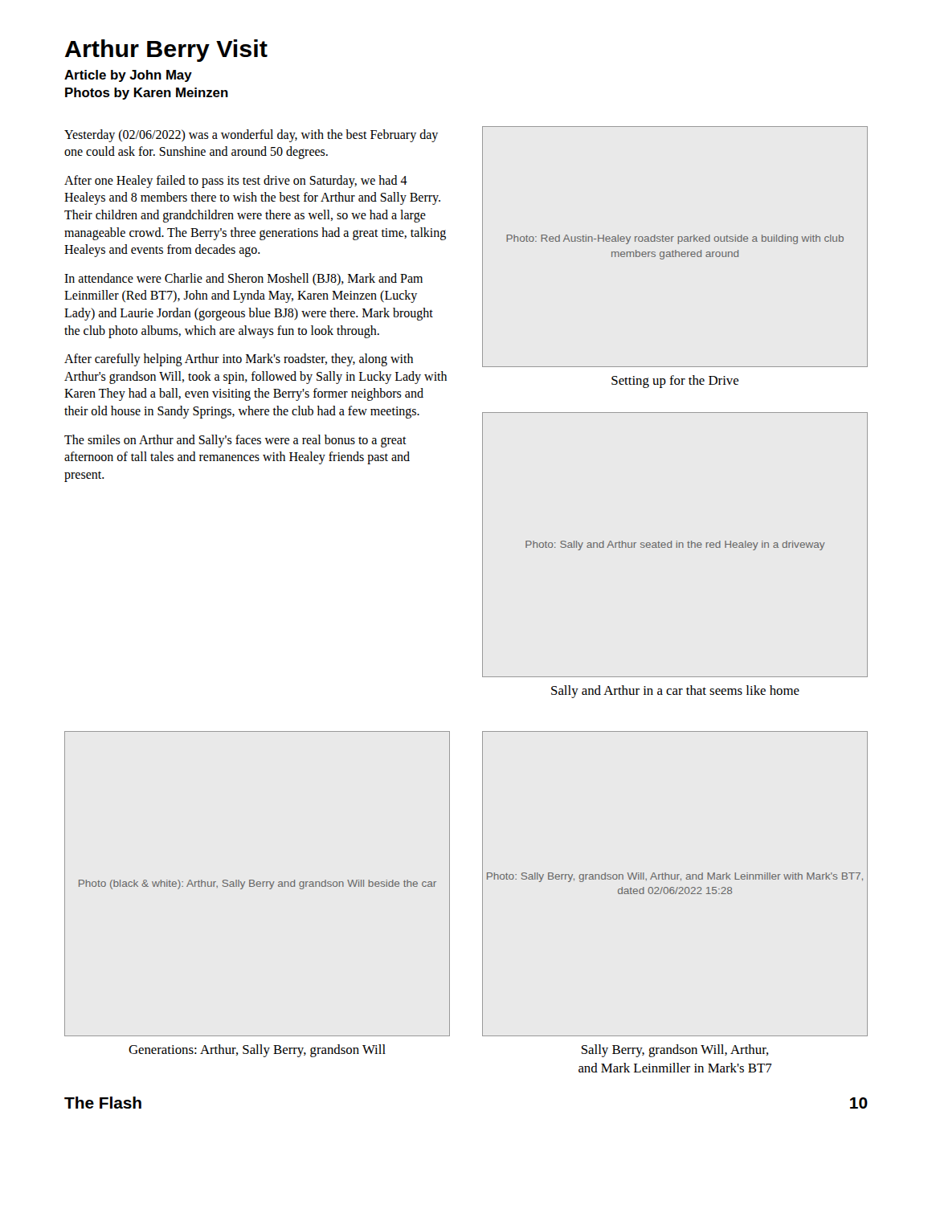Arthur Berry Visit
Article by John May
Photos by Karen Meinzen
Yesterday (02/06/2022) was a wonderful day, with the best February day one could ask for. Sunshine and around 50 degrees.
After one Healey failed to pass its test drive on Saturday, we had 4 Healeys and 8 members there to wish the best for Arthur and Sally Berry. Their children and grandchildren were there as well, so we had a large manageable crowd. The Berry's three generations had a great time, talking Healeys and events from decades ago.
In attendance were Charlie and Sheron Moshell (BJ8), Mark and Pam Leinmiller (Red BT7), John and Lynda May, Karen Meinzen (Lucky Lady) and Laurie Jordan (gorgeous blue BJ8) were there. Mark brought the club photo albums, which are always fun to look through.
After carefully helping Arthur into Mark's roadster, they, along with Arthur's grandson Will, took a spin, followed by Sally in Lucky Lady with Karen They had a ball, even visiting the Berry's former neighbors and their old house in Sandy Springs, where the club had a few meetings.
The smiles on Arthur and Sally's faces were a real bonus to a great afternoon of tall tales and remanences with Healey friends past and present.
Photo: Red Austin-Healey roadster parked outside a building with club members gathered around
Setting up for the Drive
Photo: Sally and Arthur seated in the red Healey in a driveway
Sally and Arthur in a car that seems like home
Photo (black & white): Arthur, Sally Berry and grandson Will beside the car
Generations: Arthur, Sally Berry, grandson Will
Photo: Sally Berry, grandson Will, Arthur, and Mark Leinmiller with Mark's BT7, dated 02/06/2022 15:28
Sally Berry, grandson Will, Arthur,
and Mark Leinmiller in Mark's BT7
The Flash 10